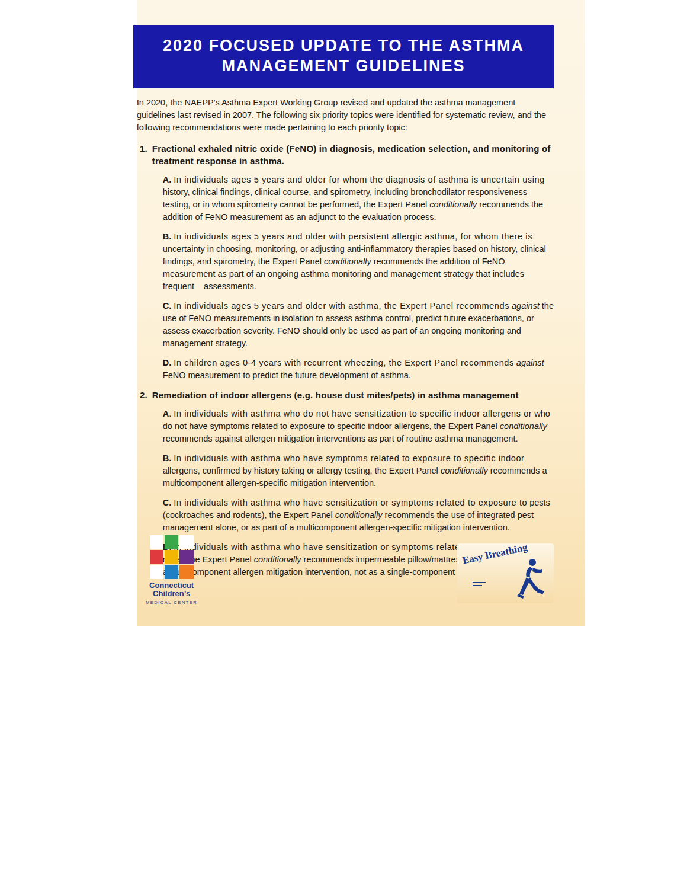2020 Focused Update to the Asthma
Management Guidelines
In 2020, the NAEPP’s Asthma Expert Working Group revised and updated the asthma management guidelines last revised in 2007. The following six priority topics were identified for systematic review, and the following recommendations were made pertaining to each priority topic:
Fractional exhaled nitric oxide (FeNO) in diagnosis, medication selection, and monitoring of treatment response in asthma.
A. In individuals ages 5 years and older for whom the diagnosis of asthma is uncertain using history, clinical findings, clinical course, and spirometry, including bronchodilator responsiveness testing, or in whom spirometry cannot be performed, the Expert Panel conditionally recommends the addition of FeNO measurement as an adjunct to the evaluation process.
B. In individuals ages 5 years and older with persistent allergic asthma, for whom there is uncertainty in choosing, monitoring, or adjusting anti-inflammatory therapies based on history, clinical findings, and spirometry, the Expert Panel conditionally recommends the addition of FeNO measurement as part of an ongoing asthma monitoring and management strategy that includes frequent assessments.
C. In individuals ages 5 years and older with asthma, the Expert Panel recommends against the use of FeNO measurements in isolation to assess asthma control, predict future exacerbations, or assess exacerbation severity. FeNO should only be used as part of an ongoing monitoring and management strategy.
D. In children ages 0-4 years with recurrent wheezing, the Expert Panel recommends against FeNO measurement to predict the future development of asthma.
Remediation of indoor allergens (e.g. house dust mites/pets) in asthma management
A. In individuals with asthma who do not have sensitization to specific indoor allergens or who do not have symptoms related to exposure to specific indoor allergens, the Expert Panel conditionally recommends against allergen mitigation interventions as part of routine asthma management.
B. In individuals with asthma who have symptoms related to exposure to specific indoor allergens, confirmed by history taking or allergy testing, the Expert Panel conditionally recommends a multicomponent allergen-specific mitigation intervention.
C. In individuals with asthma who have sensitization or symptoms related to exposure to pests (cockroaches and rodents), the Expert Panel conditionally recommends the use of integrated pest management alone, or as part of a multicomponent allergen-specific mitigation intervention.
D. In individuals with asthma who have sensitization or symptoms related to exposure to dust mites, the Expert Panel conditionally recommends impermeable pillow/mattress covers only as part of a multicomponent allergen mitigation intervention, not as a single-component intervention.
Connecticut
Children’s
MEDICAL CENTER
Easy Breathing